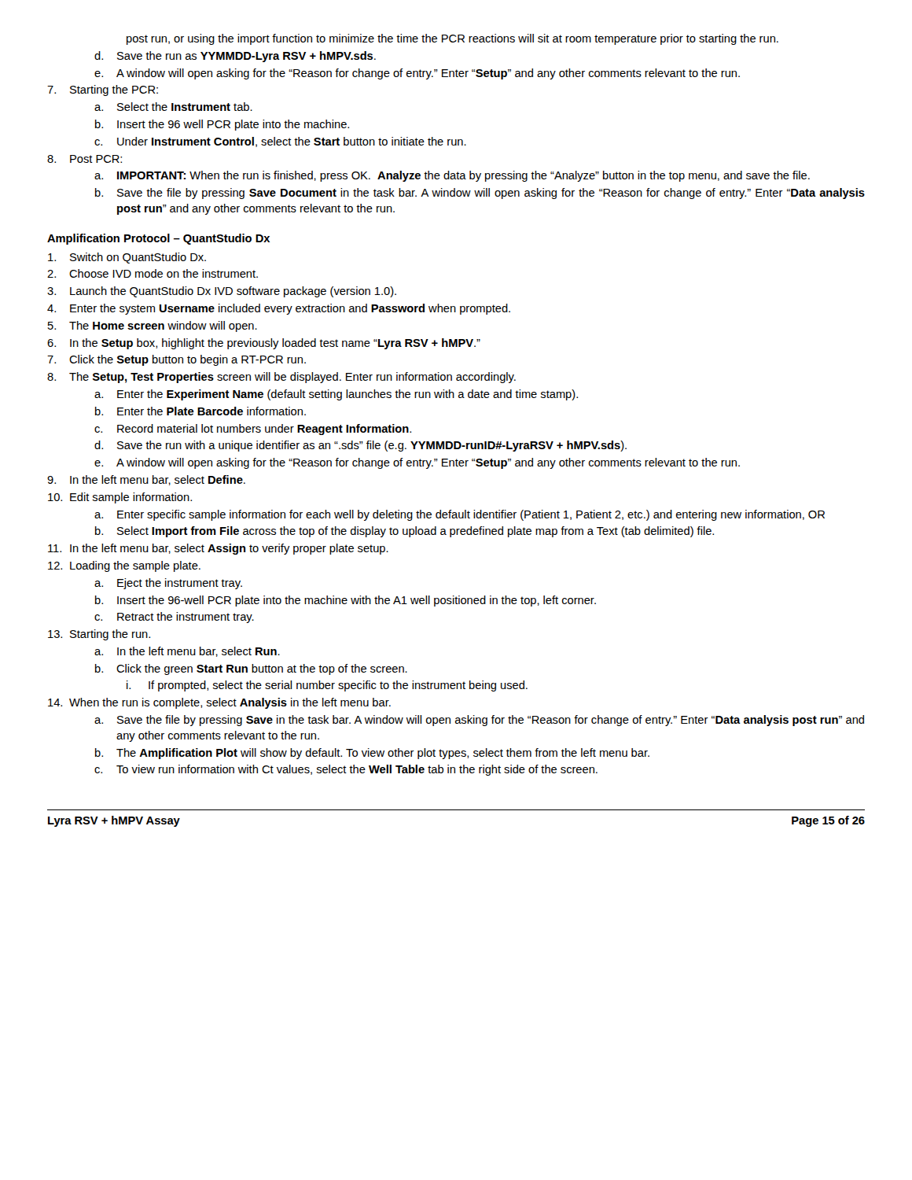post run, or using the import function to minimize the time the PCR reactions will sit at room temperature prior to starting the run.
d.
Save the run as YYMMDD-Lyra RSV + hMPV.sds.
e.
A window will open asking for the “Reason for change of entry.” Enter “Setup” and any other comments relevant to the run.
7.
Starting the PCR:
a.
Select the Instrument tab.
b.
Insert the 96 well PCR plate into the machine.
c.
Under Instrument Control, select the Start button to initiate the run.
8.
Post PCR:
a.
IMPORTANT: When the run is finished, press OK. Analyze the data by pressing the “Analyze” button in the top menu, and save the file.
b.
Save the file by pressing Save Document in the task bar. A window will open asking for the “Reason for change of entry.” Enter “Data analysis post run” and any other comments relevant to the run.
Amplification Protocol – QuantStudio Dx
1.
Switch on QuantStudio Dx.
2.
Choose IVD mode on the instrument.
3.
Launch the QuantStudio Dx IVD software package (version 1.0).
4.
Enter the system Username included every extraction and Password when prompted.
5.
The Home screen window will open.
6.
In the Setup box, highlight the previously loaded test name “Lyra RSV + hMPV.”
7.
Click the Setup button to begin a RT-PCR run.
8.
The Setup, Test Properties screen will be displayed. Enter run information accordingly.
a.
Enter the Experiment Name (default setting launches the run with a date and time stamp).
b.
Enter the Plate Barcode information.
c.
Record material lot numbers under Reagent Information.
d.
Save the run with a unique identifier as an “.sds” file (e.g. YYMMDD-runID#-LyraRSV + hMPV.sds).
e.
A window will open asking for the “Reason for change of entry.” Enter “Setup” and any other comments relevant to the run.
9.
In the left menu bar, select Define.
10.
Edit sample information.
a.
Enter specific sample information for each well by deleting the default identifier (Patient 1, Patient 2, etc.) and entering new information, OR
b.
Select Import from File across the top of the display to upload a predefined plate map from a Text (tab delimited) file.
11.
In the left menu bar, select Assign to verify proper plate setup.
12.
Loading the sample plate.
a.
Eject the instrument tray.
b.
Insert the 96-well PCR plate into the machine with the A1 well positioned in the top, left corner.
c.
Retract the instrument tray.
13.
Starting the run.
a.
In the left menu bar, select Run.
b.
Click the green Start Run button at the top of the screen.
i.
If prompted, select the serial number specific to the instrument being used.
14.
When the run is complete, select Analysis in the left menu bar.
a.
Save the file by pressing Save in the task bar. A window will open asking for the “Reason for change of entry.” Enter “Data analysis post run” and any other comments relevant to the run.
b.
The Amplification Plot will show by default. To view other plot types, select them from the left menu bar.
c.
To view run information with Ct values, select the Well Table tab in the right side of the screen.
Lyra RSV + hMPV Assay Page 15 of 26